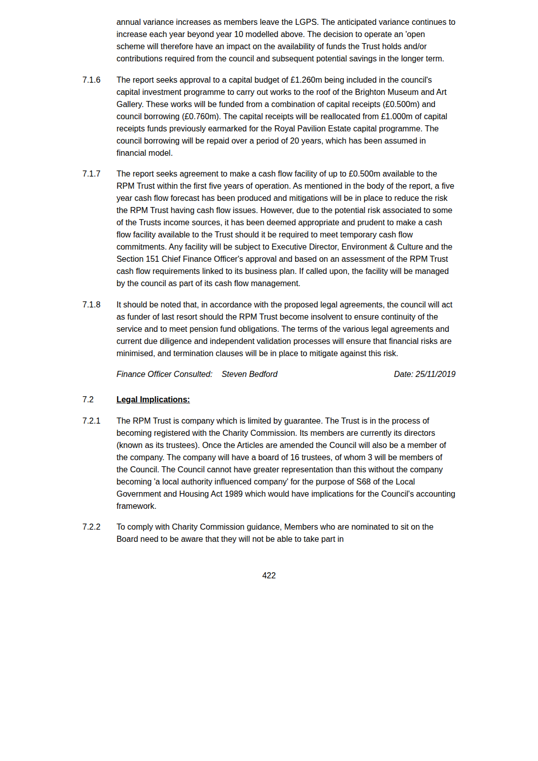annual variance increases as members leave the LGPS. The anticipated variance continues to increase each year beyond year 10 modelled above. The decision to operate an 'open scheme will therefore have an impact on the availability of funds the Trust holds and/or contributions required from the council and subsequent potential savings in the longer term.
7.1.6
The report seeks approval to a capital budget of £1.260m being included in the council's capital investment programme to carry out works to the roof of the Brighton Museum and Art Gallery. These works will be funded from a combination of capital receipts (£0.500m) and council borrowing (£0.760m). The capital receipts will be reallocated from £1.000m of capital receipts funds previously earmarked for the Royal Pavilion Estate capital programme. The council borrowing will be repaid over a period of 20 years, which has been assumed in financial model.
7.1.7
The report seeks agreement to make a cash flow facility of up to £0.500m available to the RPM Trust within the first five years of operation. As mentioned in the body of the report, a five year cash flow forecast has been produced and mitigations will be in place to reduce the risk the RPM Trust having cash flow issues. However, due to the potential risk associated to some of the Trusts income sources, it has been deemed appropriate and prudent to make a cash flow facility available to the Trust should it be required to meet temporary cash flow commitments. Any facility will be subject to Executive Director, Environment & Culture and the Section 151 Chief Finance Officer's approval and based on an assessment of the RPM Trust cash flow requirements linked to its business plan. If called upon, the facility will be managed by the council as part of its cash flow management.
7.1.8
It should be noted that, in accordance with the proposed legal agreements, the council will act as funder of last resort should the RPM Trust become insolvent to ensure continuity of the service and to meet pension fund obligations. The terms of the various legal agreements and current due diligence and independent validation processes will ensure that financial risks are minimised, and termination clauses will be in place to mitigate against this risk.
Finance Officer Consulted: Steven Bedford Date: 25/11/2019
7.2
Legal Implications:
7.2.1
The RPM Trust is company which is limited by guarantee. The Trust is in the process of becoming registered with the Charity Commission. Its members are currently its directors (known as its trustees). Once the Articles are amended the Council will also be a member of the company. The company will have a board of 16 trustees, of whom 3 will be members of the Council. The Council cannot have greater representation than this without the company becoming 'a local authority influenced company' for the purpose of S68 of the Local Government and Housing Act 1989 which would have implications for the Council's accounting framework.
7.2.2
To comply with Charity Commission guidance, Members who are nominated to sit on the Board need to be aware that they will not be able to take part in
422